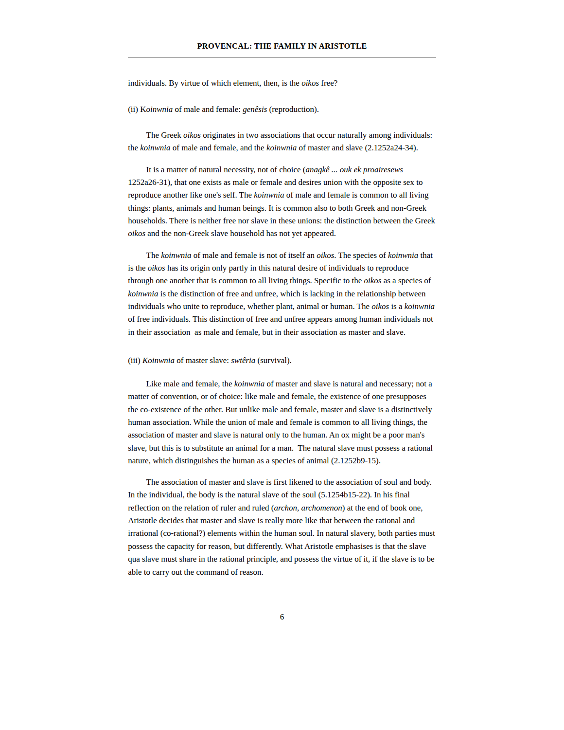PROVENCAL: THE FAMILY IN ARISTOTLE
individuals. By virtue of which element, then, is the oikos free?
(ii) Koinwnia of male and female: genêsis (reproduction).
The Greek oikos originates in two associations that occur naturally among individuals: the koinwnia of male and female, and the koinwnia of master and slave (2.1252a24-34).
It is a matter of natural necessity, not of choice (anagkê ... ouk ek proairesews 1252a26-31), that one exists as male or female and desires union with the opposite sex to reproduce another like one's self. The koinwnia of male and female is common to all living things: plants, animals and human beings. It is common also to both Greek and non-Greek households. There is neither free nor slave in these unions: the distinction between the Greek oikos and the non-Greek slave household has not yet appeared.
The koinwnia of male and female is not of itself an oikos. The species of koinwnia that is the oikos has its origin only partly in this natural desire of individuals to reproduce through one another that is common to all living things. Specific to the oikos as a species of koinwnia is the distinction of free and unfree, which is lacking in the relationship between individuals who unite to reproduce, whether plant, animal or human. The oikos is a koinwnia of free individuals. This distinction of free and unfree appears among human individuals not in their association as male and female, but in their association as master and slave.
(iii) Koinwnia of master slave: swtêria (survival).
Like male and female, the koinwnia of master and slave is natural and necessary; not a matter of convention, or of choice: like male and female, the existence of one presupposes the co-existence of the other. But unlike male and female, master and slave is a distinctively human association. While the union of male and female is common to all living things, the association of master and slave is natural only to the human. An ox might be a poor man's slave, but this is to substitute an animal for a man. The natural slave must possess a rational nature, which distinguishes the human as a species of animal (2.1252b9-15).
The association of master and slave is first likened to the association of soul and body. In the individual, the body is the natural slave of the soul (5.1254b15-22). In his final reflection on the relation of ruler and ruled (archon, archomenon) at the end of book one, Aristotle decides that master and slave is really more like that between the rational and irrational (co-rational?) elements within the human soul. In natural slavery, both parties must possess the capacity for reason, but differently. What Aristotle emphasises is that the slave qua slave must share in the rational principle, and possess the virtue of it, if the slave is to be able to carry out the command of reason.
6